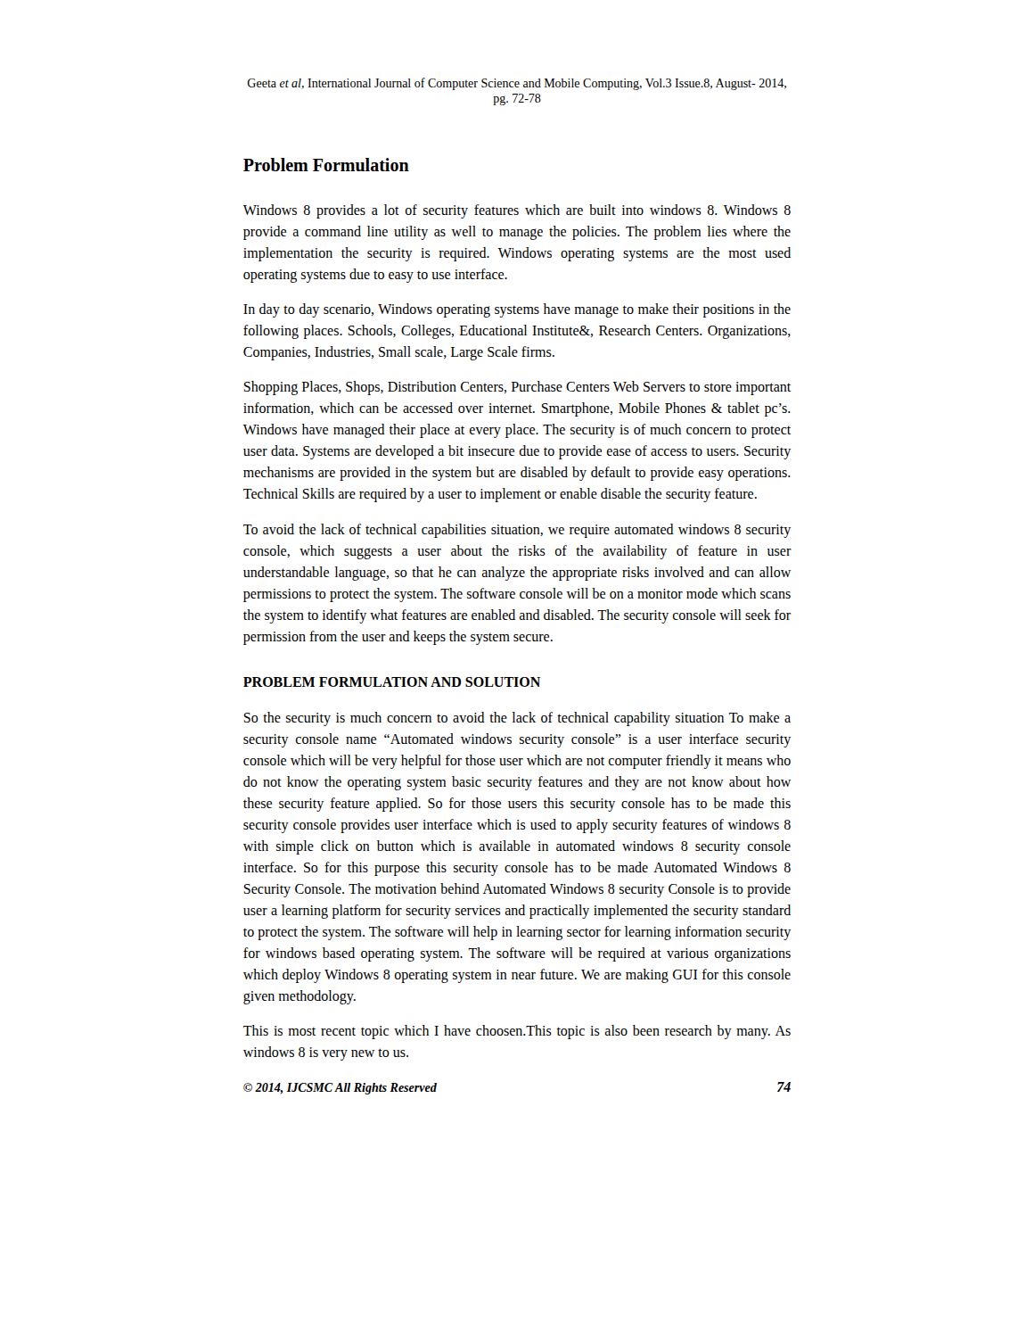Geeta et al, International Journal of Computer Science and Mobile Computing, Vol.3 Issue.8, August- 2014, pg. 72-78
Problem Formulation
Windows 8 provides a lot of security features which are built into windows 8. Windows 8 provide a command line utility as well to manage the policies. The problem lies where the implementation the security is required. Windows operating systems are the most used operating systems due to easy to use interface.
In day to day scenario, Windows operating systems have manage to make their positions in the following places. Schools, Colleges, Educational Institute&, Research Centers. Organizations, Companies, Industries, Small scale, Large Scale firms.
Shopping Places, Shops, Distribution Centers, Purchase Centers Web Servers to store important information, which can be accessed over internet. Smartphone, Mobile Phones & tablet pc’s. Windows have managed their place at every place. The security is of much concern to protect user data. Systems are developed a bit insecure due to provide ease of access to users. Security mechanisms are provided in the system but are disabled by default to provide easy operations. Technical Skills are required by a user to implement or enable disable the security feature.
To avoid the lack of technical capabilities situation, we require automated windows 8 security console, which suggests a user about the risks of the availability of feature in user understandable language, so that he can analyze the appropriate risks involved and can allow permissions to protect the system. The software console will be on a monitor mode which scans the system to identify what features are enabled and disabled. The security console will seek for permission from the user and keeps the system secure.
PROBLEM FORMULATION AND SOLUTION
So the security is much concern to avoid the lack of technical capability situation To make a security console name “Automated windows security console” is a user interface security console which will be very helpful for those user which are not computer friendly it means who do not know the operating system basic security features and they are not know about how these security feature applied. So for those users this security console has to be made this security console provides user interface which is used to apply security features of windows 8 with simple click on button which is available in automated windows 8 security console interface. So for this purpose this security console has to be made Automated Windows 8 Security Console. The motivation behind Automated Windows 8 security Console is to provide user a learning platform for security services and practically implemented the security standard to protect the system. The software will help in learning sector for learning information security for windows based operating system. The software will be required at various organizations which deploy Windows 8 operating system in near future. We are making GUI for this console given methodology.
This is most recent topic which I have choosen.This topic is also been research by many. As windows 8 is very new to us.
© 2014, IJCSMC All Rights Reserved 74